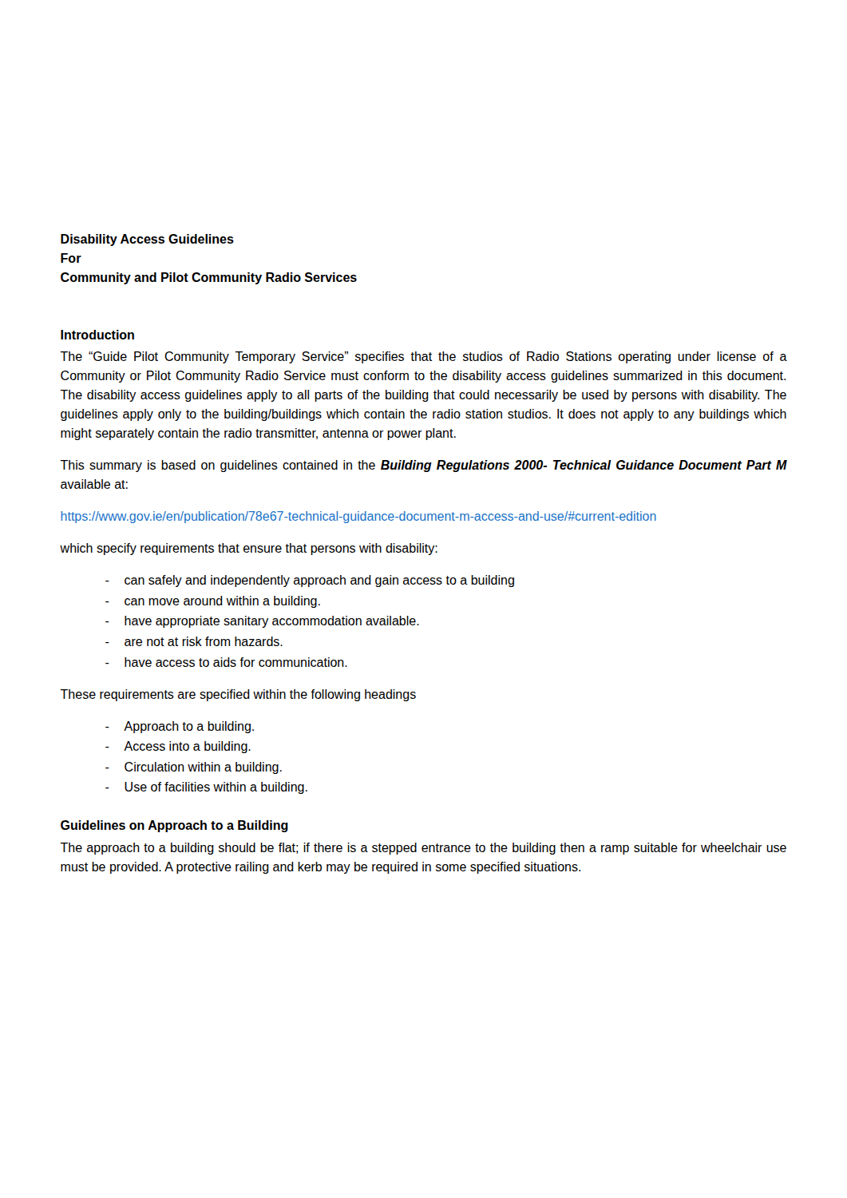Disability Access Guidelines
For
Community and Pilot Community Radio Services
Introduction
The “Guide Pilot Community Temporary Service” specifies that the studios of Radio Stations operating under license of a Community or Pilot Community Radio Service must conform to the disability access guidelines summarized in this document. The disability access guidelines apply to all parts of the building that could necessarily be used by persons with disability. The guidelines apply only to the building/buildings which contain the radio station studios. It does not apply to any buildings which might separately contain the radio transmitter, antenna or power plant.
This summary is based on guidelines contained in the Building Regulations 2000- Technical Guidance Document Part M available at:
https://www.gov.ie/en/publication/78e67-technical-guidance-document-m-access-and-use/#current-edition
which specify requirements that ensure that persons with disability:
can safely and independently approach and gain access to a building
can move around within a building.
have appropriate sanitary accommodation available.
are not at risk from hazards.
have access to aids for communication.
These requirements are specified within the following headings
Approach to a building.
Access into a building.
Circulation within a building.
Use of facilities within a building.
Guidelines on Approach to a Building
The approach to a building should be flat; if there is a stepped entrance to the building then a ramp suitable for wheelchair use must be provided. A protective railing and kerb may be required in some specified situations.